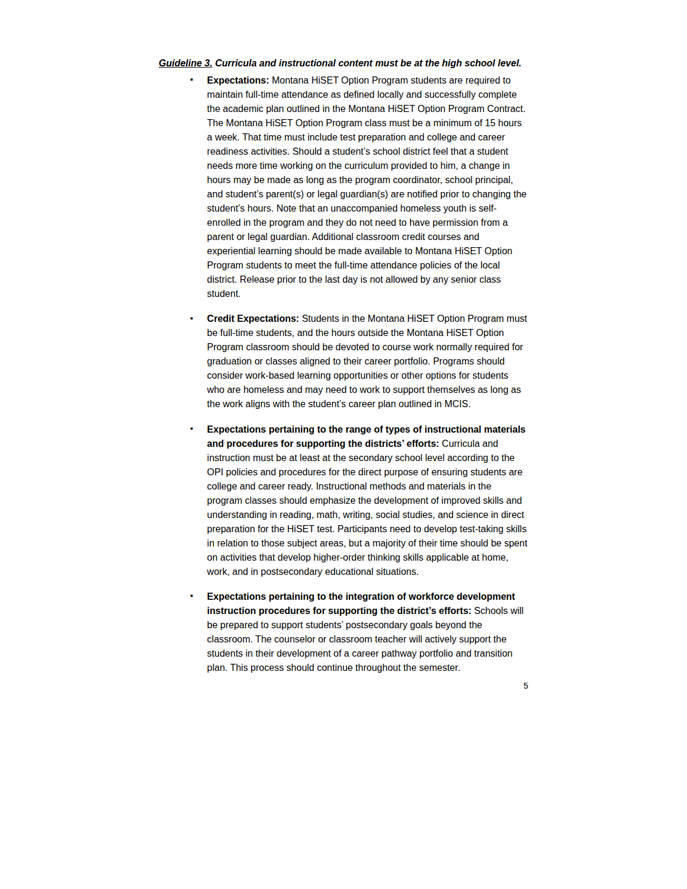Guideline 3. Curricula and instructional content must be at the high school level.
Expectations: Montana HiSET Option Program students are required to maintain full-time attendance as defined locally and successfully complete the academic plan outlined in the Montana HiSET Option Program Contract. The Montana HiSET Option Program class must be a minimum of 15 hours a week. That time must include test preparation and college and career readiness activities. Should a student’s school district feel that a student needs more time working on the curriculum provided to him, a change in hours may be made as long as the program coordinator, school principal, and student’s parent(s) or legal guardian(s) are notified prior to changing the student’s hours. Note that an unaccompanied homeless youth is self-enrolled in the program and they do not need to have permission from a parent or legal guardian. Additional classroom credit courses and experiential learning should be made available to Montana HiSET Option Program students to meet the full-time attendance policies of the local district. Release prior to the last day is not allowed by any senior class student.
Credit Expectations: Students in the Montana HiSET Option Program must be full-time students, and the hours outside the Montana HiSET Option Program classroom should be devoted to course work normally required for graduation or classes aligned to their career portfolio. Programs should consider work-based learning opportunities or other options for students who are homeless and may need to work to support themselves as long as the work aligns with the student’s career plan outlined in MCIS.
Expectations pertaining to the range of types of instructional materials and procedures for supporting the districts’ efforts: Curricula and instruction must be at least at the secondary school level according to the OPI policies and procedures for the direct purpose of ensuring students are college and career ready. Instructional methods and materials in the program classes should emphasize the development of improved skills and understanding in reading, math, writing, social studies, and science in direct preparation for the HiSET test. Participants need to develop test-taking skills in relation to those subject areas, but a majority of their time should be spent on activities that develop higher-order thinking skills applicable at home, work, and in postsecondary educational situations.
Expectations pertaining to the integration of workforce development instruction procedures for supporting the district’s efforts: Schools will be prepared to support students’ postsecondary goals beyond the classroom. The counselor or classroom teacher will actively support the students in their development of a career pathway portfolio and transition plan. This process should continue throughout the semester.
5